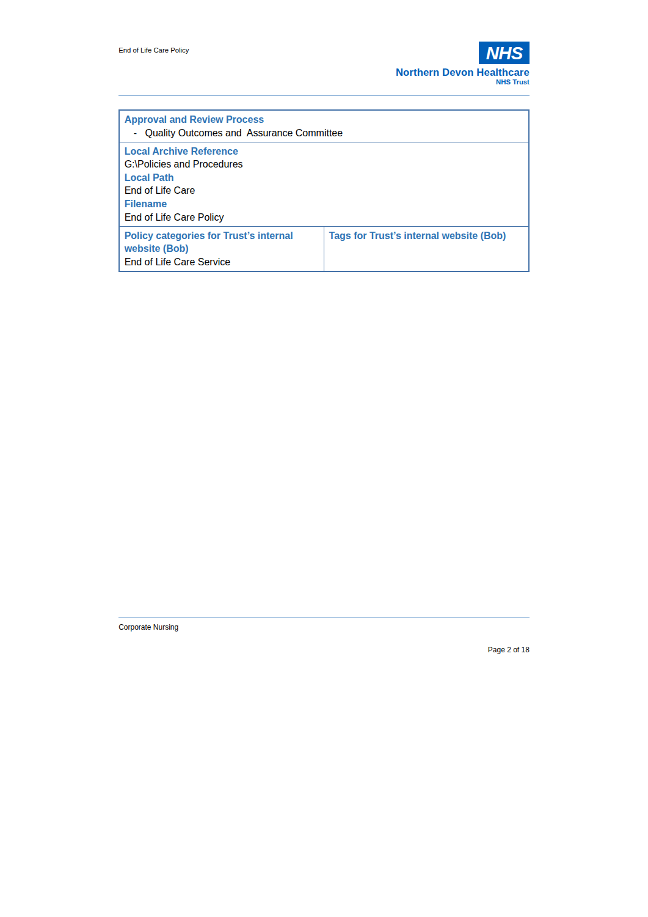End of Life Care Policy
NHS
Northern Devon Healthcare
NHS Trust
| Approval and Review Process - Quality Outcomes and Assurance Committee |
| Local Archive Reference G:\Policies and Procedures Local Path End of Life Care Filename End of Life Care Policy |
| Policy categories for Trust’s internal website (Bob) End of Life Care Service | Tags for Trust’s internal website (Bob) |
Corporate Nursing
Page 2 of 18